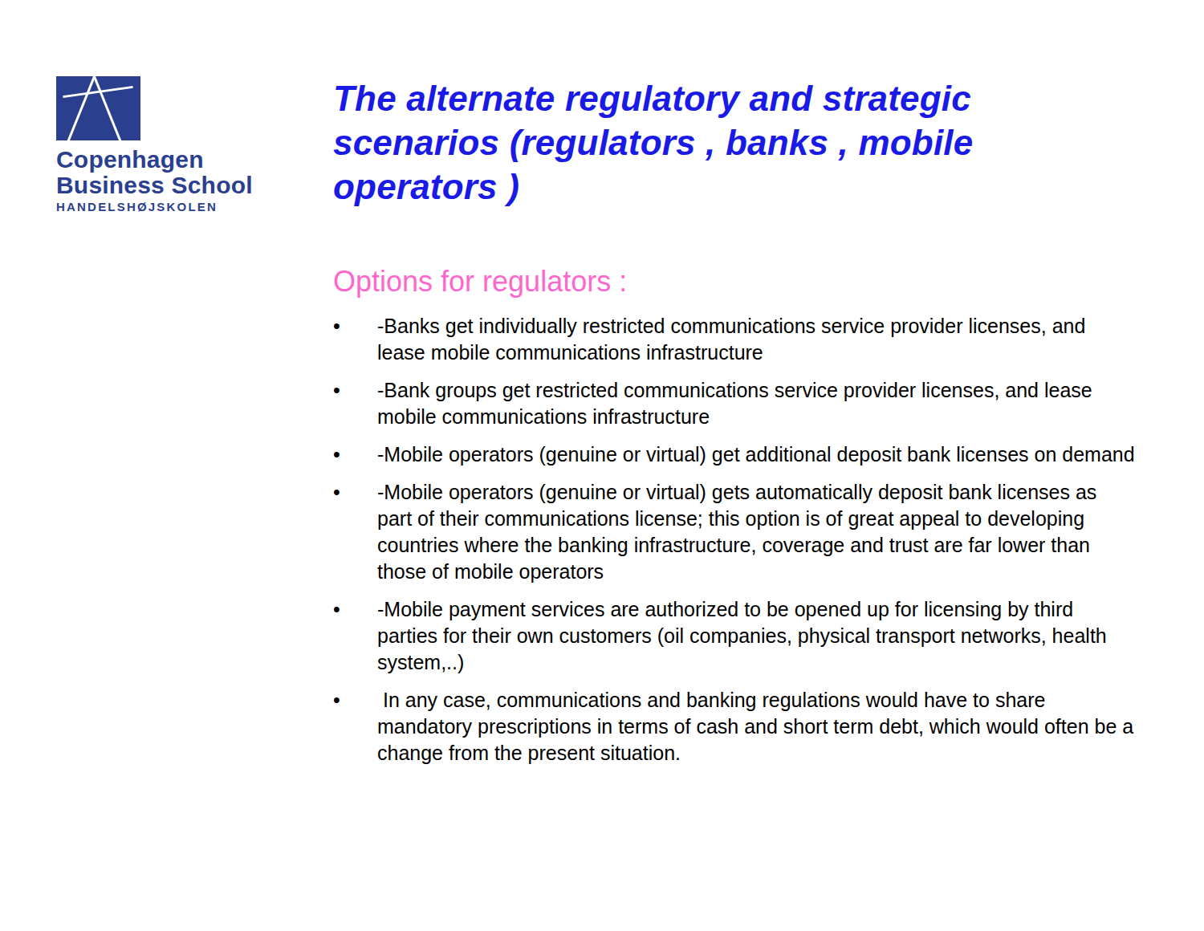Copenhagen Business School HANDELSHØJSKOLEN
The alternate regulatory and strategic scenarios (regulators , banks , mobile operators )
Options for regulators :
-Banks get individually restricted communications service provider licenses, and lease mobile communications infrastructure
-Bank groups get restricted communications service provider licenses, and lease mobile communications infrastructure
-Mobile operators (genuine or virtual) get additional deposit bank licenses on demand
-Mobile operators (genuine or virtual) gets automatically deposit bank licenses as part of their communications license; this option is of great appeal to developing countries where the banking infrastructure, coverage and trust are far lower than those of mobile operators
-Mobile payment services are authorized to be opened up for licensing by third parties for their own customers (oil companies, physical transport networks, health system,..)
In any case, communications and banking regulations would have to share mandatory prescriptions in terms of cash and short term debt, which would often be a change from the present situation.